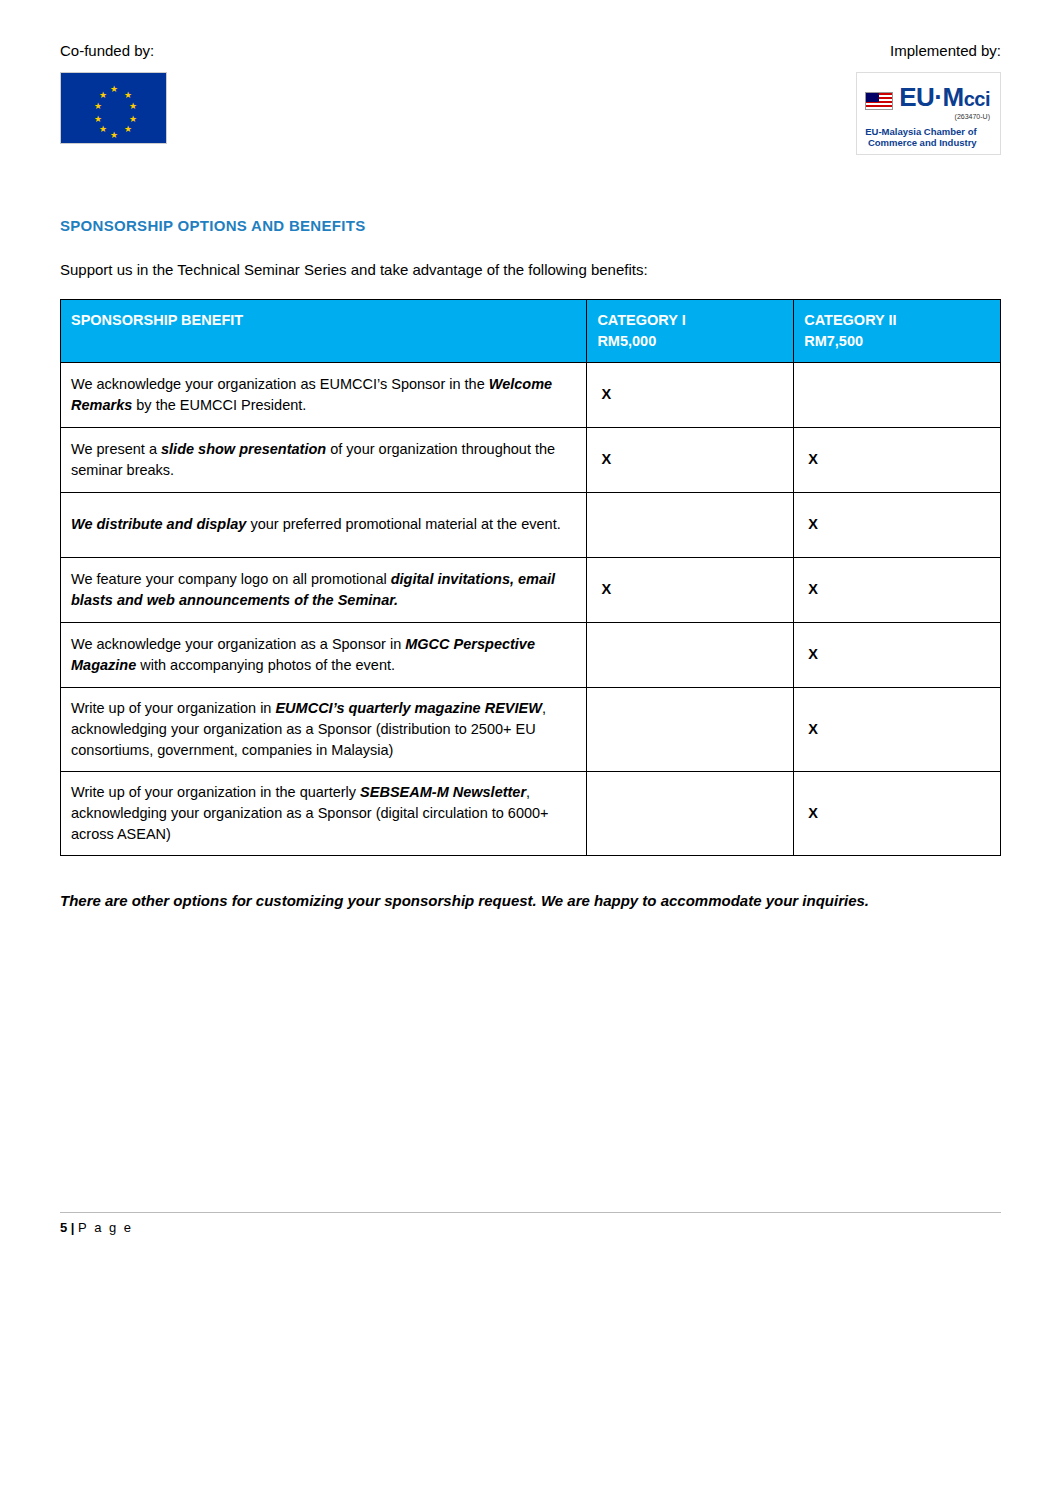Co-funded by:
★ ★ ★ ★ ★ ★ ★ ★ ★ ★
Implemented by:
EU·Mcci
(263470-U)
EU-Malaysia Chamber of
Commerce and Industry
SPONSORSHIP OPTIONS AND BENEFITS
Support us in the Technical Seminar Series and take advantage of the following benefits:
| SPONSORSHIP BENEFIT | CATEGORY I RM5,000 | CATEGORY II RM7,500 |
| --- | --- | --- |
| We acknowledge your organization as EUMCCI’s Sponsor in the Welcome Remarks by the EUMCCI President. | X | |
| We present a slide show presentation of your organization throughout the seminar breaks. | X | X |
| We distribute and display your preferred promotional material at the event. | | X |
| We feature your company logo on all promotional digital invitations, email blasts and web announcements of the Seminar. | X | X |
| We acknowledge your organization as a Sponsor in MGCC Perspective Magazine with accompanying photos of the event. | | X |
| Write up of your organization in EUMCCI’s quarterly magazine REVIEW , acknowledging your organization as a Sponsor (distribution to 2500+ EU consortiums, government, companies in Malaysia) | | X |
| Write up of your organization in the quarterly SEBSEAM-M Newsletter , acknowledging your organization as a Sponsor (digital circulation to 6000+ across ASEAN) | | X |
There are other options for customizing your sponsorship request. We are happy to accommodate your inquiries.
5 | P a g e